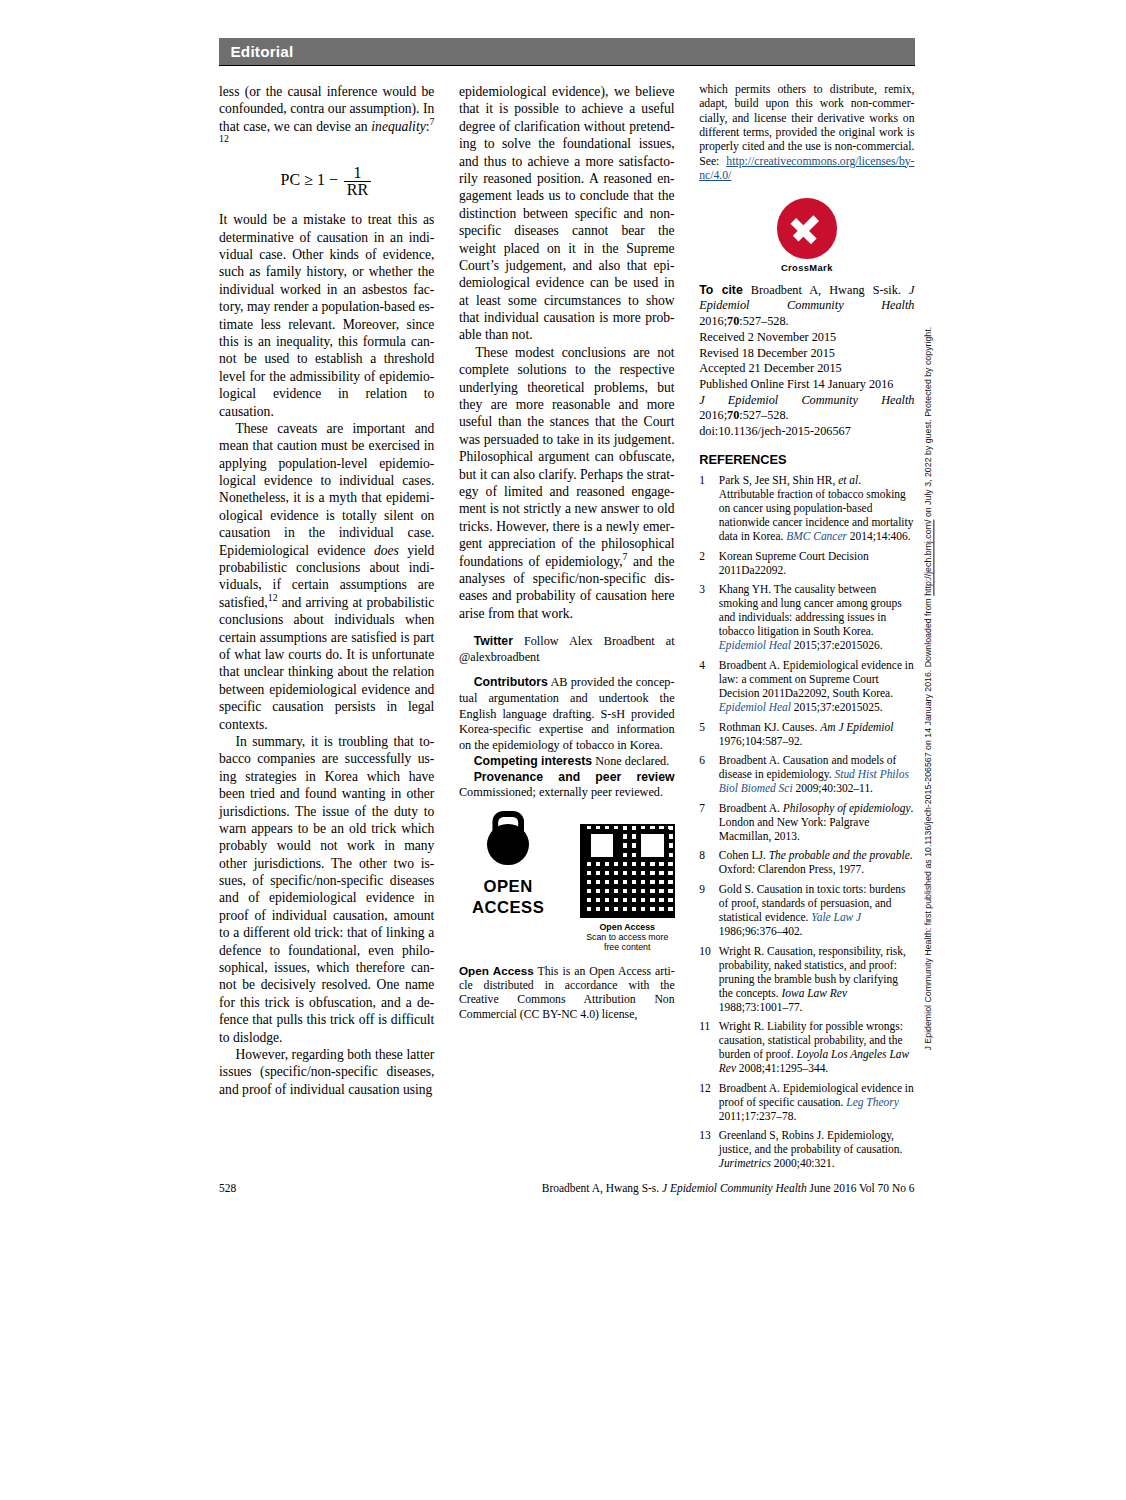Editorial
J Epidemiol Community Health: first published as 10.1136/jech-2015-206567 on 14 January 2016. Downloaded from http://jech.bmj.com/ on July 3, 2022 by guest. Protected by copyright.
less (or the causal inference would be confounded, contra our assumption). In that case, we can devise an inequality:7 12
PC ≥ 1 − 1 RR
It would be a mistake to treat this as determinative of causation in an individual case. Other kinds of evidence, such as family history, or whether the individual worked in an asbestos factory, may render a population-based estimate less relevant. Moreover, since this is an inequality, this formula cannot be used to establish a threshold level for the admissibility of epidemiological evidence in relation to causation.
These caveats are important and mean that caution must be exercised in applying population-level epidemiological evidence to individual cases. Nonetheless, it is a myth that epidemiological evidence is totally silent on causation in the individual case. Epidemiological evidence does yield probabilistic conclusions about individuals, if certain assumptions are satisfied,12 and arriving at probabilistic conclusions about individuals when certain assumptions are satisfied is part of what law courts do. It is unfortunate that unclear thinking about the relation between epidemiological evidence and specific causation persists in legal contexts.
In summary, it is troubling that tobacco companies are successfully using strategies in Korea which have been tried and found wanting in other jurisdictions. The issue of the duty to warn appears to be an old trick which probably would not work in many other jurisdictions. The other two issues, of specific/non-specific diseases and of epidemiological evidence in proof of individual causation, amount to a different old trick: that of linking a defence to foundational, even philosophical, issues, which therefore cannot be decisively resolved. One name for this trick is obfuscation, and a defence that pulls this trick off is difficult to dislodge.
However, regarding both these latter issues (specific/non-specific diseases, and proof of individual causation using
epidemiological evidence), we believe that it is possible to achieve a useful degree of clarification without pretending to solve the foundational issues, and thus to achieve a more satisfactorily reasoned position. A reasoned engagement leads us to conclude that the distinction between specific and non-specific diseases cannot bear the weight placed on it in the Supreme Court’s judgement, and also that epidemiological evidence can be used in at least some circumstances to show that individual causation is more probable than not.
These modest conclusions are not complete solutions to the respective underlying theoretical problems, but they are more reasonable and more useful than the stances that the Court was persuaded to take in its judgement. Philosophical argument can obfuscate, but it can also clarify. Perhaps the strategy of limited and reasoned engagement is not strictly a new answer to old tricks. However, there is a newly emergent appreciation of the philosophical foundations of epidemiology,7 and the analyses of specific/non-specific diseases and probability of causation here arise from that work.
Twitter Follow Alex Broadbent at @alexbroadbent
Contributors AB provided the conceptual argumentation and undertook the English language drafting. S-sH provided Korea-specific expertise and information on the epidemiology of tobacco in Korea.
Competing interests None declared.
Provenance and peer review Commissioned; externally peer reviewed.
OPEN ACCESS
Open Access Scan to access more
free content
Open Access This is an Open Access article distributed in accordance with the Creative Commons Attribution Non Commercial (CC BY-NC 4.0) license,
which permits others to distribute, remix, adapt, build upon this work non-commercially, and license their derivative works on different terms, provided the original work is properly cited and the use is non-commercial. See: http://creativecommons.org/licenses/by-nc/4.0/
CrossMark
To cite Broadbent A, Hwang S-sik. J Epidemiol Community Health 2016;70:527–528.
Received 2 November 2015
Revised 18 December 2015
Accepted 21 December 2015
Published Online First 14 January 2016
J Epidemiol Community Health 2016;70:527–528.
doi:10.1136/jech-2015-206567
REFERENCES
1 Park S, Jee SH, Shin HR, et al. Attributable fraction of tobacco smoking on cancer using population-based nationwide cancer incidence and mortality data in Korea. BMC Cancer 2014;14:406.
2 Korean Supreme Court Decision 2011Da22092.
3 Khang YH. The causality between smoking and lung cancer among groups and individuals: addressing issues in tobacco litigation in South Korea. Epidemiol Heal 2015;37:e2015026.
4 Broadbent A. Epidemiological evidence in law: a comment on Supreme Court Decision 2011Da22092, South Korea. Epidemiol Heal 2015;37:e2015025.
5 Rothman KJ. Causes. Am J Epidemiol 1976;104:587–92.
6 Broadbent A. Causation and models of disease in epidemiology. Stud Hist Philos Biol Biomed Sci 2009;40:302–11.
7 Broadbent A. Philosophy of epidemiology. London and New York: Palgrave Macmillan, 2013.
8 Cohen LJ. The probable and the provable. Oxford: Clarendon Press, 1977.
9 Gold S. Causation in toxic torts: burdens of proof, standards of persuasion, and statistical evidence. Yale Law J 1986;96:376–402.
10 Wright R. Causation, responsibility, risk, probability, naked statistics, and proof: pruning the bramble bush by clarifying the concepts. Iowa Law Rev 1988;73:1001–77.
11 Wright R. Liability for possible wrongs: causation, statistical probability, and the burden of proof. Loyola Los Angeles Law Rev 2008;41:1295–344.
12 Broadbent A. Epidemiological evidence in proof of specific causation. Leg Theory 2011;17:237–78.
13 Greenland S, Robins J. Epidemiology, justice, and the probability of causation. Jurimetrics 2000;40:321.
528
Broadbent A, Hwang S-s. J Epidemiol Community Health June 2016 Vol 70 No 6